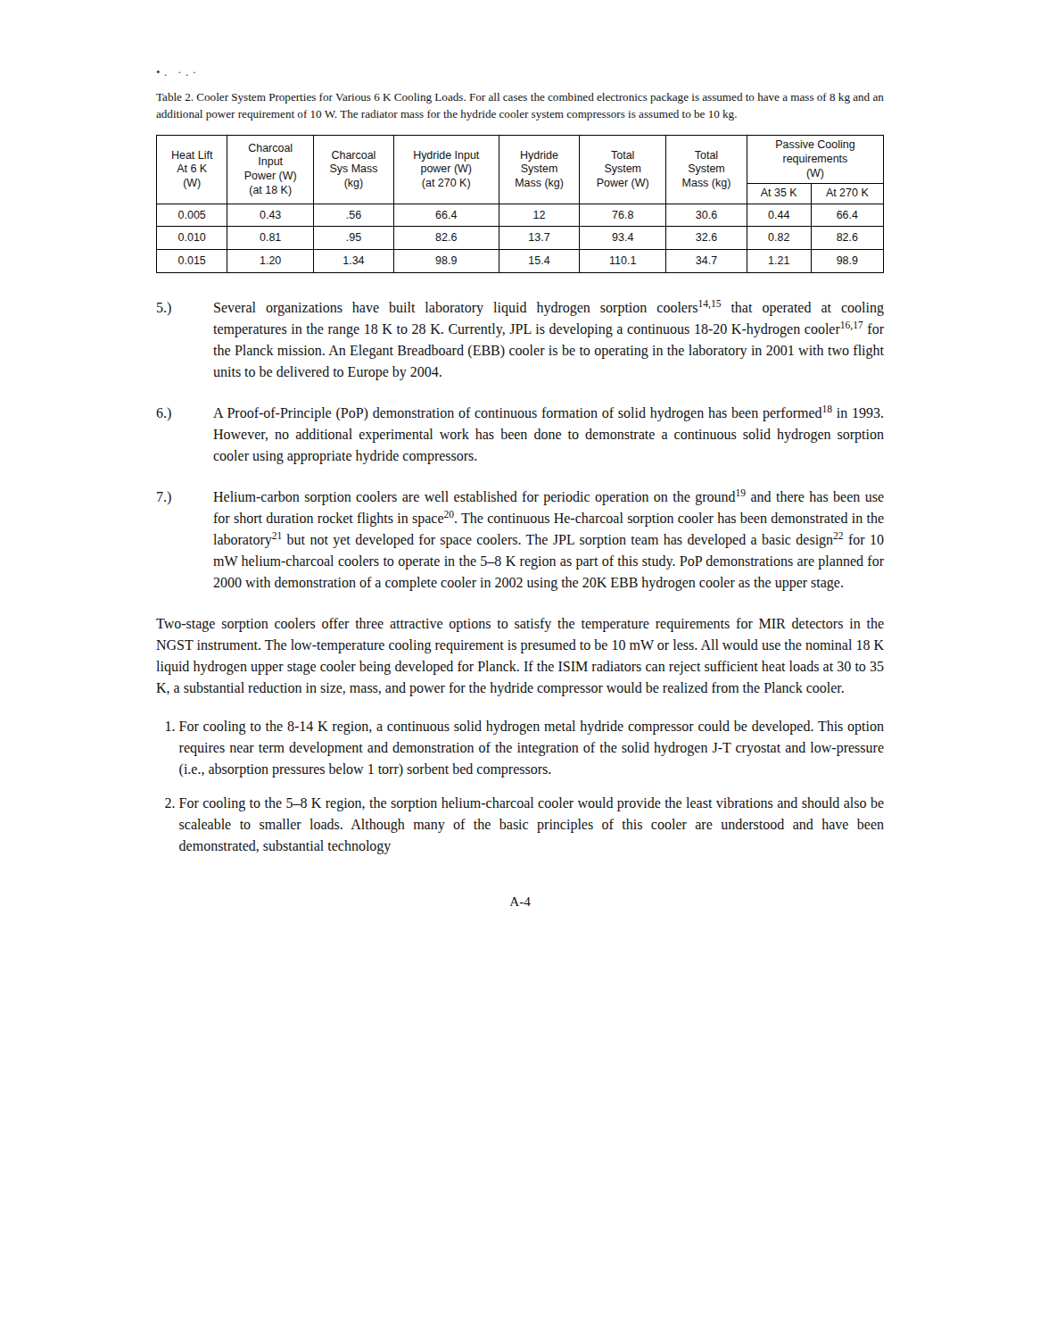•. ·.·
Table 2. Cooler System Properties for Various 6 K Cooling Loads. For all cases the combined electronics package is assumed to have a mass of 8 kg and an additional power requirement of 10 W. The radiator mass for the hydride cooler system compressors is assumed to be 10 kg.
| Heat Lift At 6 K (W) | Charcoal Input Power (W) (at 18 K) | Charcoal Sys Mass (kg) | Hydride Input power (W) (at 270 K) | Hydride System Mass (kg) | Total System Power (W) | Total System Mass (kg) | Passive Cooling requirements (W) |
| --- | --- | --- | --- | --- | --- | --- | --- |
| At 35 K | At 270 K |
| 0.005 | 0.43 | .56 | 66.4 | 12 | 76.8 | 30.6 | 0.44 | 66.4 |
| 0.010 | 0.81 | .95 | 82.6 | 13.7 | 93.4 | 32.6 | 0.82 | 82.6 |
| 0.015 | 1.20 | 1.34 | 98.9 | 15.4 | 110.1 | 34.7 | 1.21 | 98.9 |
5.) Several organizations have built laboratory liquid hydrogen sorption coolers14,15 that operated at cooling temperatures in the range 18 K to 28 K. Currently, JPL is developing a continuous 18-20 K-hydrogen cooler16,17 for the Planck mission. An Elegant Breadboard (EBB) cooler is be to operating in the laboratory in 2001 with two flight units to be delivered to Europe by 2004.
6.) A Proof-of-Principle (PoP) demonstration of continuous formation of solid hydrogen has been performed18 in 1993. However, no additional experimental work has been done to demonstrate a continuous solid hydrogen sorption cooler using appropriate hydride compressors.
7.) Helium-carbon sorption coolers are well established for periodic operation on the ground19 and there has been use for short duration rocket flights in space20. The continuous He-charcoal sorption cooler has been demonstrated in the laboratory21 but not yet developed for space coolers. The JPL sorption team has developed a basic design22 for 10 mW helium-charcoal coolers to operate in the 5–8 K region as part of this study. PoP demonstrations are planned for 2000 with demonstration of a complete cooler in 2002 using the 20K EBB hydrogen cooler as the upper stage.
Two-stage sorption coolers offer three attractive options to satisfy the temperature requirements for MIR detectors in the NGST instrument. The low-temperature cooling requirement is presumed to be 10 mW or less. All would use the nominal 18 K liquid hydrogen upper stage cooler being developed for Planck. If the ISIM radiators can reject sufficient heat loads at 30 to 35 K, a substantial reduction in size, mass, and power for the hydride compressor would be realized from the Planck cooler.
For cooling to the 8-14 K region, a continuous solid hydrogen metal hydride compressor could be developed. This option requires near term development and demonstration of the integration of the solid hydrogen J-T cryostat and low-pressure (i.e., absorption pressures below 1 torr) sorbent bed compressors.
For cooling to the 5–8 K region, the sorption helium-charcoal cooler would provide the least vibrations and should also be scaleable to smaller loads. Although many of the basic principles of this cooler are understood and have been demonstrated, substantial technology
A-4